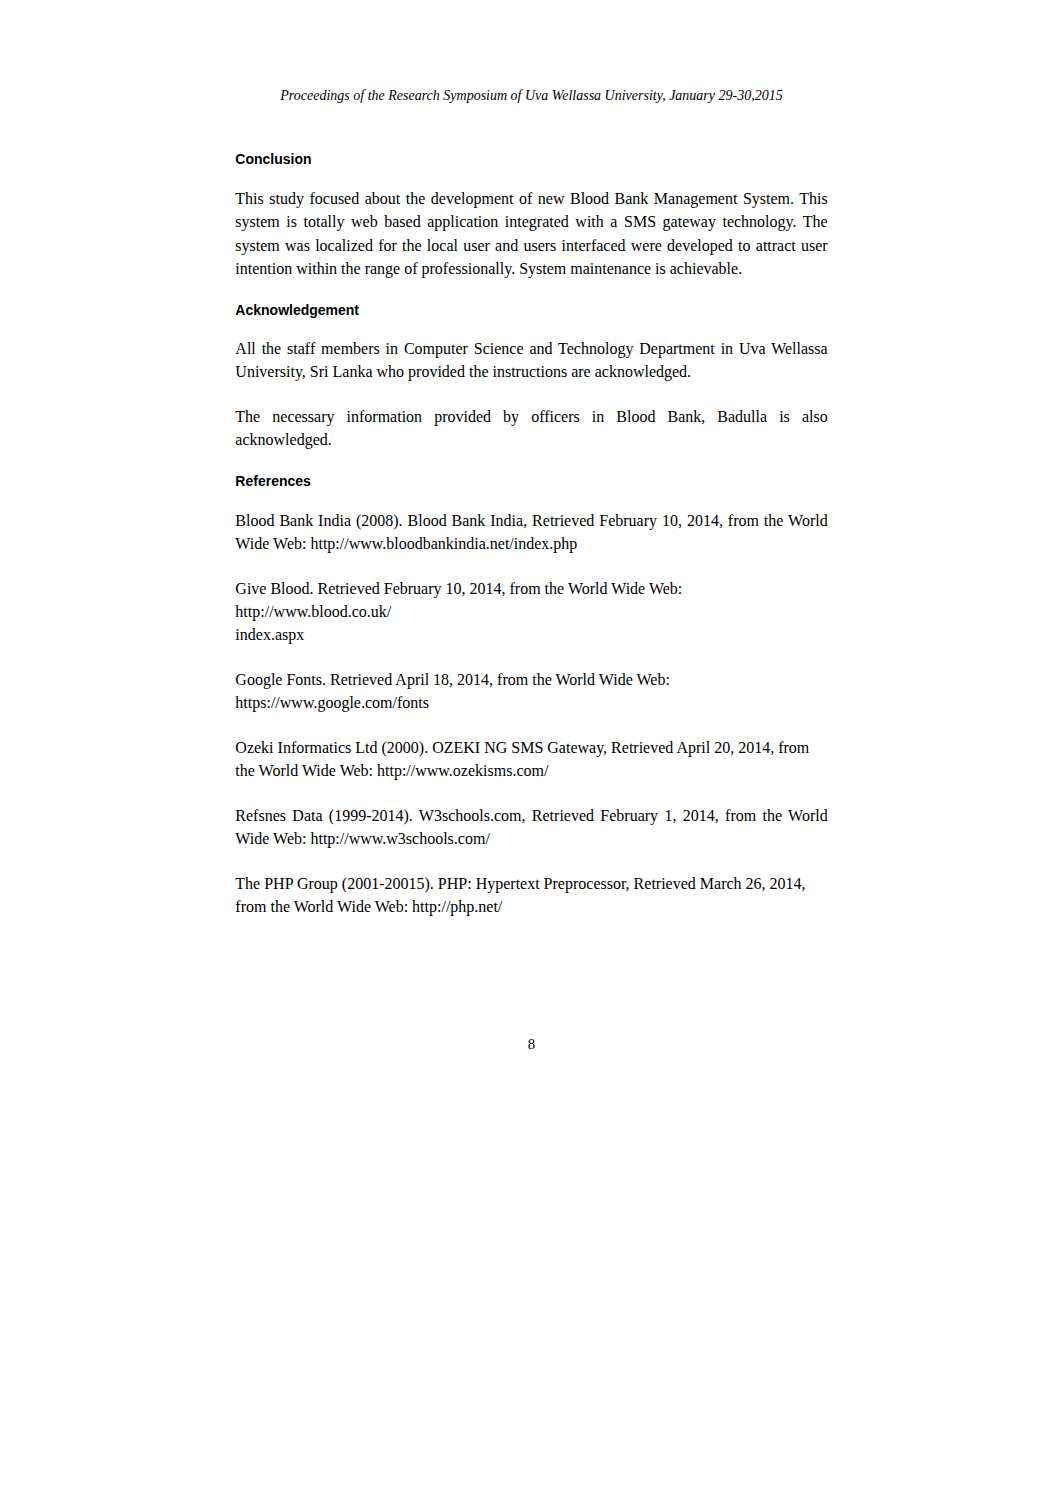Proceedings of the Research Symposium of Uva Wellassa University, January 29-30,2015
Conclusion
This study focused about the development of new Blood Bank Management System. This system is totally web based application integrated with a SMS gateway technology. The system was localized for the local user and users interfaced were developed to attract user intention within the range of professionally. System maintenance is achievable.
Acknowledgement
All the staff members in Computer Science and Technology Department in Uva Wellassa University, Sri Lanka who provided the instructions are acknowledged.
The necessary information provided by officers in Blood Bank, Badulla is also acknowledged.
References
Blood Bank India (2008). Blood Bank India, Retrieved February 10, 2014, from the World Wide Web: http://www.bloodbankindia.net/index.php
Give Blood. Retrieved February 10, 2014, from the World Wide Web: http://www.blood.co.uk/
index.aspx
Google Fonts. Retrieved April 18, 2014, from the World Wide Web:
https://www.google.com/fonts
Ozeki Informatics Ltd (2000). OZEKI NG SMS Gateway, Retrieved April 20, 2014, from the World Wide Web: http://www.ozekisms.com/
Refsnes Data (1999-2014). W3schools.com, Retrieved February 1, 2014, from the World Wide Web: http://www.w3schools.com/
The PHP Group (2001-20015). PHP: Hypertext Preprocessor, Retrieved March 26, 2014, from the World Wide Web: http://php.net/
8